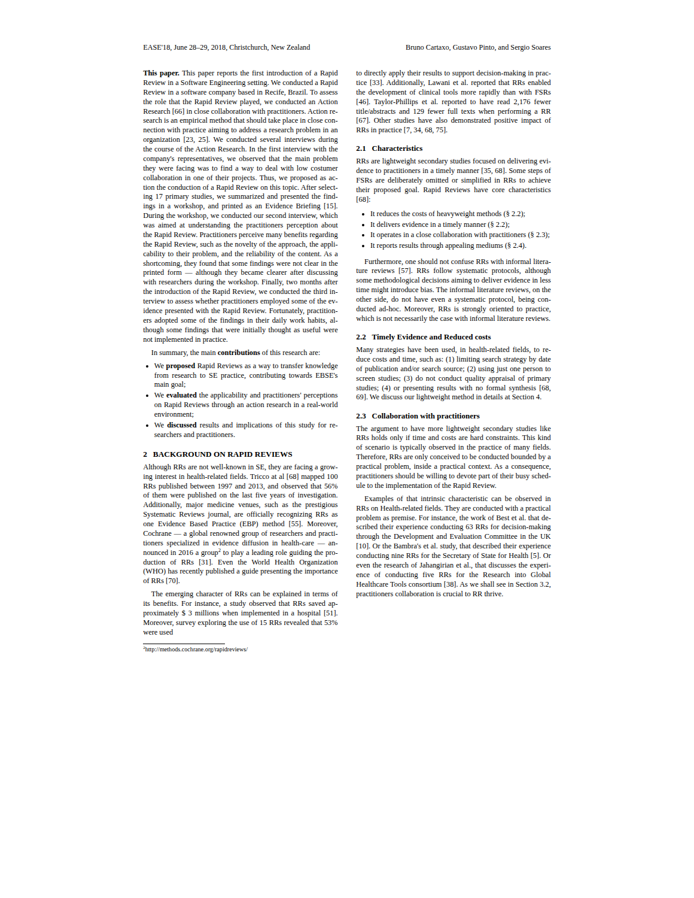EASE'18, June 28–29, 2018, Christchurch, New Zealand Bruno Cartaxo, Gustavo Pinto, and Sergio Soares
This paper. This paper reports the first introduction of a Rapid Review in a Software Engineering setting. We conducted a Rapid Review in a software company based in Recife, Brazil. To assess the role that the Rapid Review played, we conducted an Action Research [66] in close collaboration with practitioners. Action research is an empirical method that should take place in close connection with practice aiming to address a research problem in an organization [23, 25]. We conducted several interviews during the course of the Action Research. In the first interview with the company's representatives, we observed that the main problem they were facing was to find a way to deal with low costumer collaboration in one of their projects. Thus, we proposed as action the conduction of a Rapid Review on this topic. After selecting 17 primary studies, we summarized and presented the findings in a workshop, and printed as an Evidence Briefing [15]. During the workshop, we conducted our second interview, which was aimed at understanding the practitioners perception about the Rapid Review. Practitioners perceive many benefits regarding the Rapid Review, such as the novelty of the approach, the applicability to their problem, and the reliability of the content. As a shortcoming, they found that some findings were not clear in the printed form — although they became clearer after discussing with researchers during the workshop. Finally, two months after the introduction of the Rapid Review, we conducted the third interview to assess whether practitioners employed some of the evidence presented with the Rapid Review. Fortunately, practitioners adopted some of the findings in their daily work habits, although some findings that were initially thought as useful were not implemented in practice.
In summary, the main contributions of this research are:
We proposed Rapid Reviews as a way to transfer knowledge from research to SE practice, contributing towards EBSE's main goal;
We evaluated the applicability and practitioners' perceptions on Rapid Reviews through an action research in a real-world environment;
We discussed results and implications of this study for researchers and practitioners.
2 BACKGROUND ON RAPID REVIEWS
Although RRs are not well-known in SE, they are facing a growing interest in health-related fields. Tricco at al [68] mapped 100 RRs published between 1997 and 2013, and observed that 56% of them were published on the last five years of investigation. Additionally, major medicine venues, such as the prestigious Systematic Reviews journal, are officially recognizing RRs as one Evidence Based Practice (EBP) method [55]. Moreover, Cochrane — a global renowned group of researchers and practitioners specialized in evidence diffusion in health-care — announced in 2016 a group2 to play a leading role guiding the production of RRs [31]. Even the World Health Organization (WHO) has recently published a guide presenting the importance of RRs [70].
The emerging character of RRs can be explained in terms of its benefits. For instance, a study observed that RRs saved approximately $ 3 millions when implemented in a hospital [51]. Moreover, survey exploring the use of 15 RRs revealed that 53% were used
2http://methods.cochrane.org/rapidreviews/
to directly apply their results to support decision-making in practice [33]. Additionally, Lawani et al. reported that RRs enabled the development of clinical tools more rapidly than with FSRs [46]. Taylor-Phillips et al. reported to have read 2,176 fewer title/abstracts and 129 fewer full texts when performing a RR [67]. Other studies have also demonstrated positive impact of RRs in practice [7, 34, 68, 75].
2.1 Characteristics
RRs are lightweight secondary studies focused on delivering evidence to practitioners in a timely manner [35, 68]. Some steps of FSRs are deliberately omitted or simplified in RRs to achieve their proposed goal. Rapid Reviews have core characteristics [68]:
It reduces the costs of heavyweight methods (§ 2.2);
It delivers evidence in a timely manner (§ 2.2);
It operates in a close collaboration with practitioners (§ 2.3);
It reports results through appealing mediums (§ 2.4).
Furthermore, one should not confuse RRs with informal literature reviews [57]. RRs follow systematic protocols, although some methodological decisions aiming to deliver evidence in less time might introduce bias. The informal literature reviews, on the other side, do not have even a systematic protocol, being conducted ad-hoc. Moreover, RRs is strongly oriented to practice, which is not necessarily the case with informal literature reviews.
2.2 Timely Evidence and Reduced costs
Many strategies have been used, in health-related fields, to reduce costs and time, such as: (1) limiting search strategy by date of publication and/or search source; (2) using just one person to screen studies; (3) do not conduct quality appraisal of primary studies; (4) or presenting results with no formal synthesis [68, 69]. We discuss our lightweight method in details at Section 4.
2.3 Collaboration with practitioners
The argument to have more lightweight secondary studies like RRs holds only if time and costs are hard constraints. This kind of scenario is typically observed in the practice of many fields. Therefore, RRs are only conceived to be conducted bounded by a practical problem, inside a practical context. As a consequence, practitioners should be willing to devote part of their busy schedule to the implementation of the Rapid Review.
Examples of that intrinsic characteristic can be observed in RRs on Health-related fields. They are conducted with a practical problem as premise. For instance, the work of Best et al. that described their experience conducting 63 RRs for decision-making through the Development and Evaluation Committee in the UK [10]. Or the Bambra's et al. study, that described their experience conducting nine RRs for the Secretary of State for Health [5]. Or even the research of Jahangirian et al., that discusses the experience of conducting five RRs for the Research into Global Healthcare Tools consortium [38]. As we shall see in Section 3.2, practitioners collaboration is crucial to RR thrive.